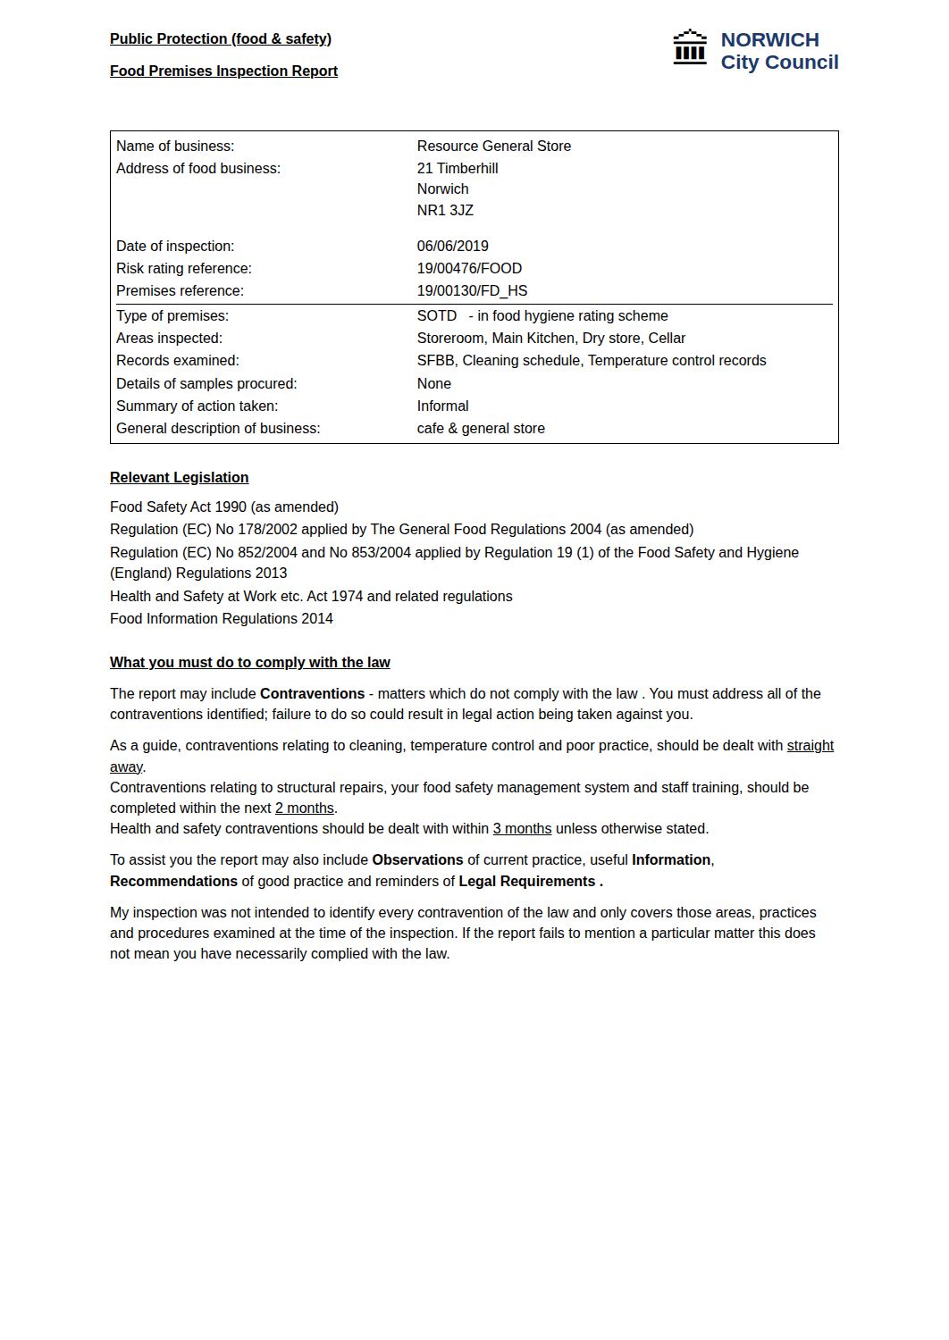🏛 NORWICH City Council
Public Protection (food & safety)
Food Premises Inspection Report
| Name of business: | Resource General Store |
| Address of food business: | 21 Timberhill Norwich NR1 3JZ |
| Date of inspection: | 06/06/2019 |
| Risk rating reference: | 19/00476/FOOD |
| Premises reference: | 19/00130/FD_HS |
| Type of premises: | SOTD - in food hygiene rating scheme |
| Areas inspected: | Storeroom, Main Kitchen, Dry store, Cellar |
| Records examined: | SFBB, Cleaning schedule, Temperature control records |
| Details of samples procured: | None |
| Summary of action taken: | Informal |
| General description of business: | cafe & general store |
Relevant Legislation
Food Safety Act 1990 (as amended)
Regulation (EC) No 178/2002 applied by The General Food Regulations 2004 (as amended)
Regulation (EC) No 852/2004 and No 853/2004 applied by Regulation 19 (1) of the Food Safety and Hygiene (England) Regulations 2013
Health and Safety at Work etc. Act 1974 and related regulations
Food Information Regulations 2014
What you must do to comply with the law
The report may include Contraventions - matters which do not comply with the law . You must address all of the contraventions identified; failure to do so could result in legal action being taken against you.
As a guide, contraventions relating to cleaning, temperature control and poor practice, should be dealt with straight away.
Contraventions relating to structural repairs, your food safety management system and staff training, should be completed within the next 2 months.
Health and safety contraventions should be dealt with within 3 months unless otherwise stated.
To assist you the report may also include Observations of current practice, useful Information, Recommendations of good practice and reminders of Legal Requirements .
My inspection was not intended to identify every contravention of the law and only covers those areas, practices and procedures examined at the time of the inspection. If the report fails to mention a particular matter this does not mean you have necessarily complied with the law.